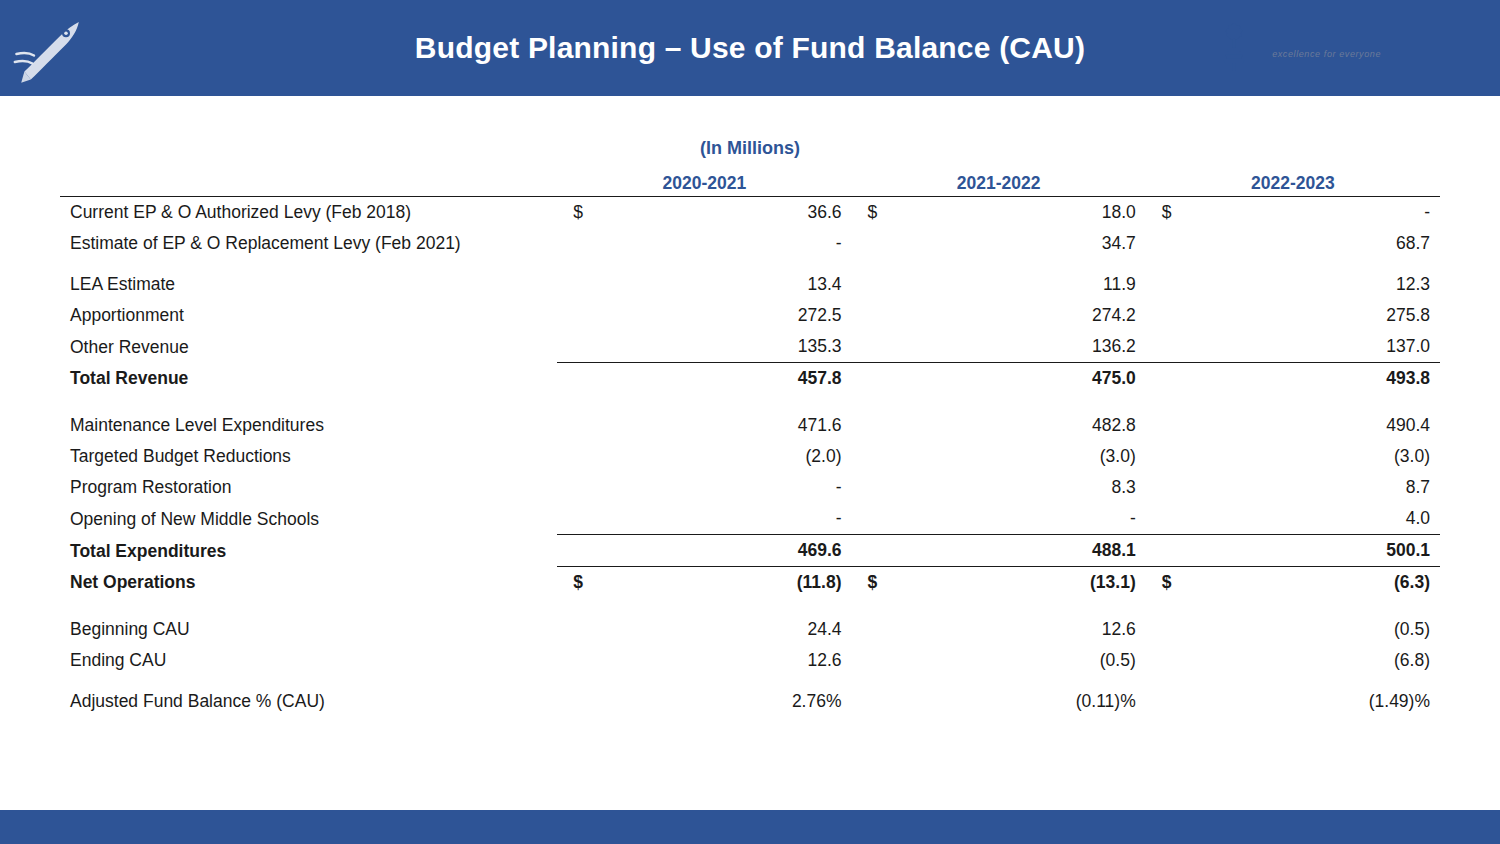Budget Planning – Use of Fund Balance (CAU)
Spokane Public Schools
excellence for everyone
(In Millions)
| | 2020-2021 | 2021-2022 | 2022-2023 |
| --- | --- | --- | --- |
| Current EP & O Authorized Levy (Feb 2018) | $ 36.6 | $ 18.0 | $ - |
| Estimate of EP & O Replacement Levy (Feb 2021) | - | 34.7 | 68.7 |
| LEA Estimate | 13.4 | 11.9 | 12.3 |
| Apportionment | 272.5 | 274.2 | 275.8 |
| Other Revenue | 135.3 | 136.2 | 137.0 |
| Total Revenue | 457.8 | 475.0 | 493.8 |
| Maintenance Level Expenditures | 471.6 | 482.8 | 490.4 |
| Targeted Budget Reductions | (2.0) | (3.0) | (3.0) |
| Program Restoration | - | 8.3 | 8.7 |
| Opening of New Middle Schools | - | - | 4.0 |
| Total Expenditures | 469.6 | 488.1 | 500.1 |
| Net Operations | $ (11.8) | $ (13.1) | $ (6.3) |
| Beginning CAU | 24.4 | 12.6 | (0.5) |
| Ending CAU | 12.6 | (0.5) | (6.8) |
| Adjusted Fund Balance % (CAU) | 2.76% | (0.11)% | (1.49)% |